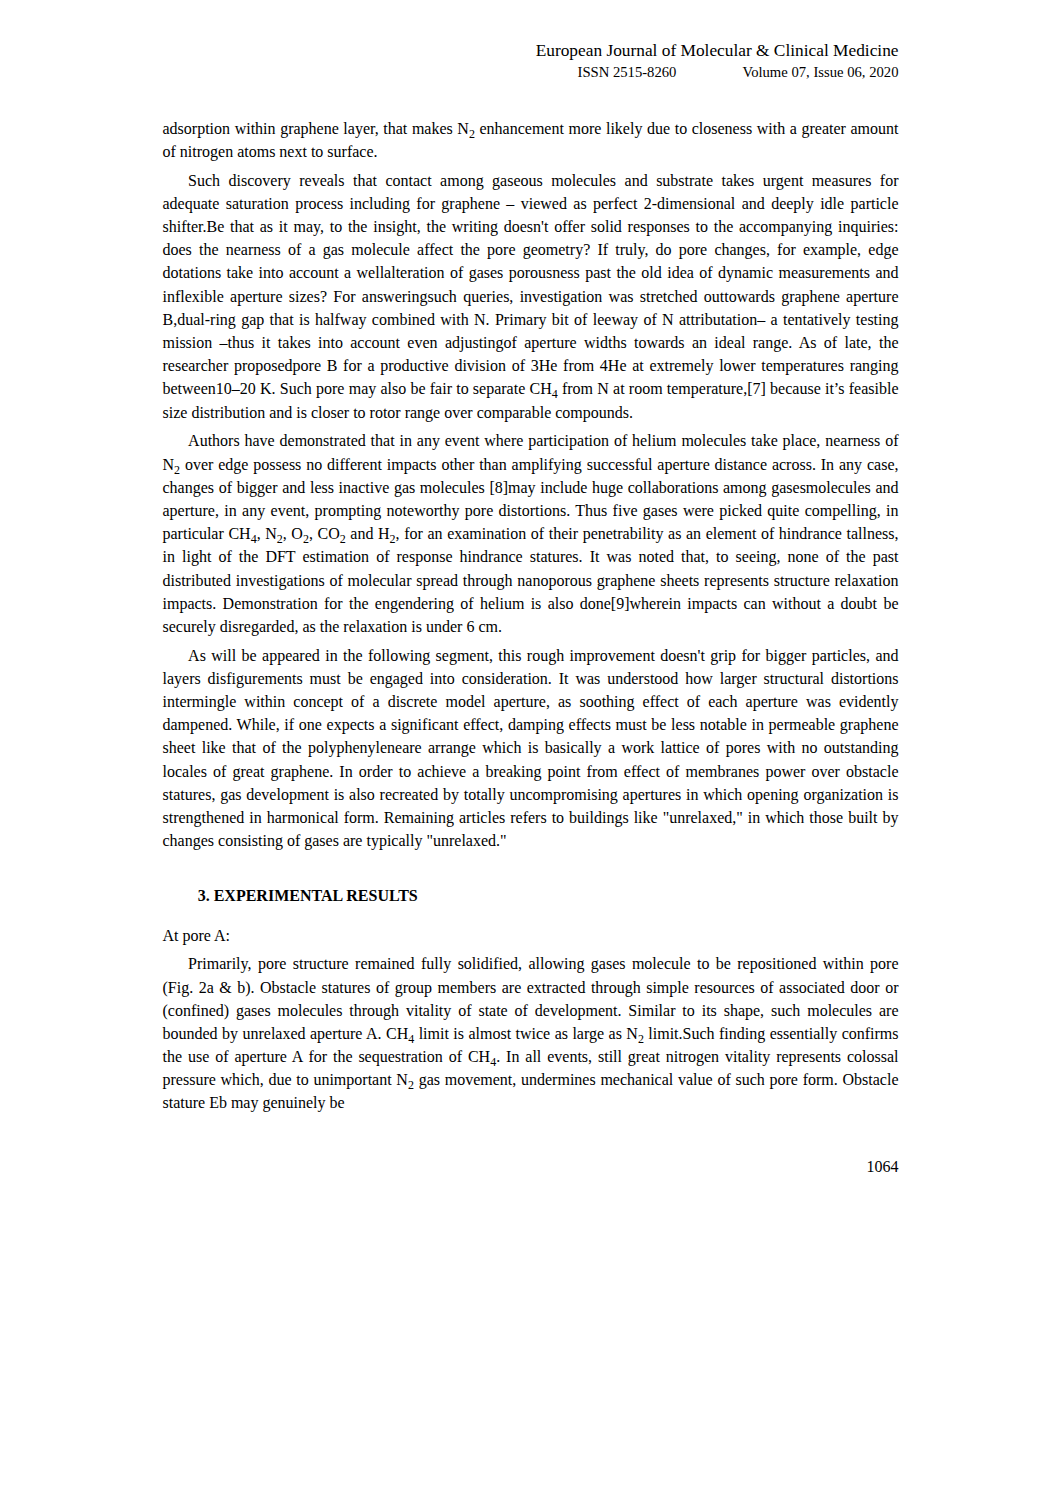European Journal of Molecular & Clinical Medicine ISSN 2515-8260 Volume 07, Issue 06, 2020
adsorption within graphene layer, that makes N2 enhancement more likely due to closeness with a greater amount of nitrogen atoms next to surface.
Such discovery reveals that contact among gaseous molecules and substrate takes urgent measures for adequate saturation process including for graphene – viewed as perfect 2-dimensional and deeply idle particle shifter.Be that as it may, to the insight, the writing doesn't offer solid responses to the accompanying inquiries: does the nearness of a gas molecule affect the pore geometry? If truly, do pore changes, for example, edge dotations take into account a wellalteration of gases porousness past the old idea of dynamic measurements and inflexible aperture sizes? For answeringsuch queries, investigation was stretched outtowards graphene aperture B,dual-ring gap that is halfway combined with N. Primary bit of leeway of N attributation– a tentatively testing mission –thus it takes into account even adjustingof aperture widths towards an ideal range. As of late, the researcher proposedpore B for a productive division of 3He from 4He at extremely lower temperatures ranging between10–20 K. Such pore may also be fair to separate CH4 from N at room temperature,[7] because it’s feasible size distribution and is closer to rotor range over comparable compounds.
Authors have demonstrated that in any event where participation of helium molecules take place, nearness of N2 over edge possess no different impacts other than amplifying successful aperture distance across. In any case, changes of bigger and less inactive gas molecules [8]may include huge collaborations among gasesmolecules and aperture, in any event, prompting noteworthy pore distortions. Thus five gases were picked quite compelling, in particular CH4, N2, O2, CO2 and H2, for an examination of their penetrability as an element of hindrance tallness, in light of the DFT estimation of response hindrance statures. It was noted that, to seeing, none of the past distributed investigations of molecular spread through nanoporous graphene sheets represents structure relaxation impacts. Demonstration for the engendering of helium is also done[9]wherein impacts can without a doubt be securely disregarded, as the relaxation is under 6 cm.
As will be appeared in the following segment, this rough improvement doesn't grip for bigger particles, and layers disfigurements must be engaged into consideration. It was understood how larger structural distortions intermingle within concept of a discrete model aperture, as soothing effect of each aperture was evidently dampened. While, if one expects a significant effect, damping effects must be less notable in permeable graphene sheet like that of the polyphenyleneare arrange which is basically a work lattice of pores with no outstanding locales of great graphene. In order to achieve a breaking point from effect of membranes power over obstacle statures, gas development is also recreated by totally uncompromising apertures in which opening organization is strengthened in harmonical form. Remaining articles refers to buildings like "unrelaxed," in which those built by changes consisting of gases are typically "unrelaxed."
3. Experimental Results
At pore A:
Primarily, pore structure remained fully solidified, allowing gases molecule to be repositioned within pore (Fig. 2a & b). Obstacle statures of group members are extracted through simple resources of associated door or (confined) gases molecules through vitality of state of development. Similar to its shape, such molecules are bounded by unrelaxed aperture A. CH4 limit is almost twice as large as N2 limit.Such finding essentially confirms the use of aperture A for the sequestration of CH4. In all events, still great nitrogen vitality represents colossal pressure which, due to unimportant N2 gas movement, undermines mechanical value of such pore form. Obstacle stature Eb may genuinely be
1064